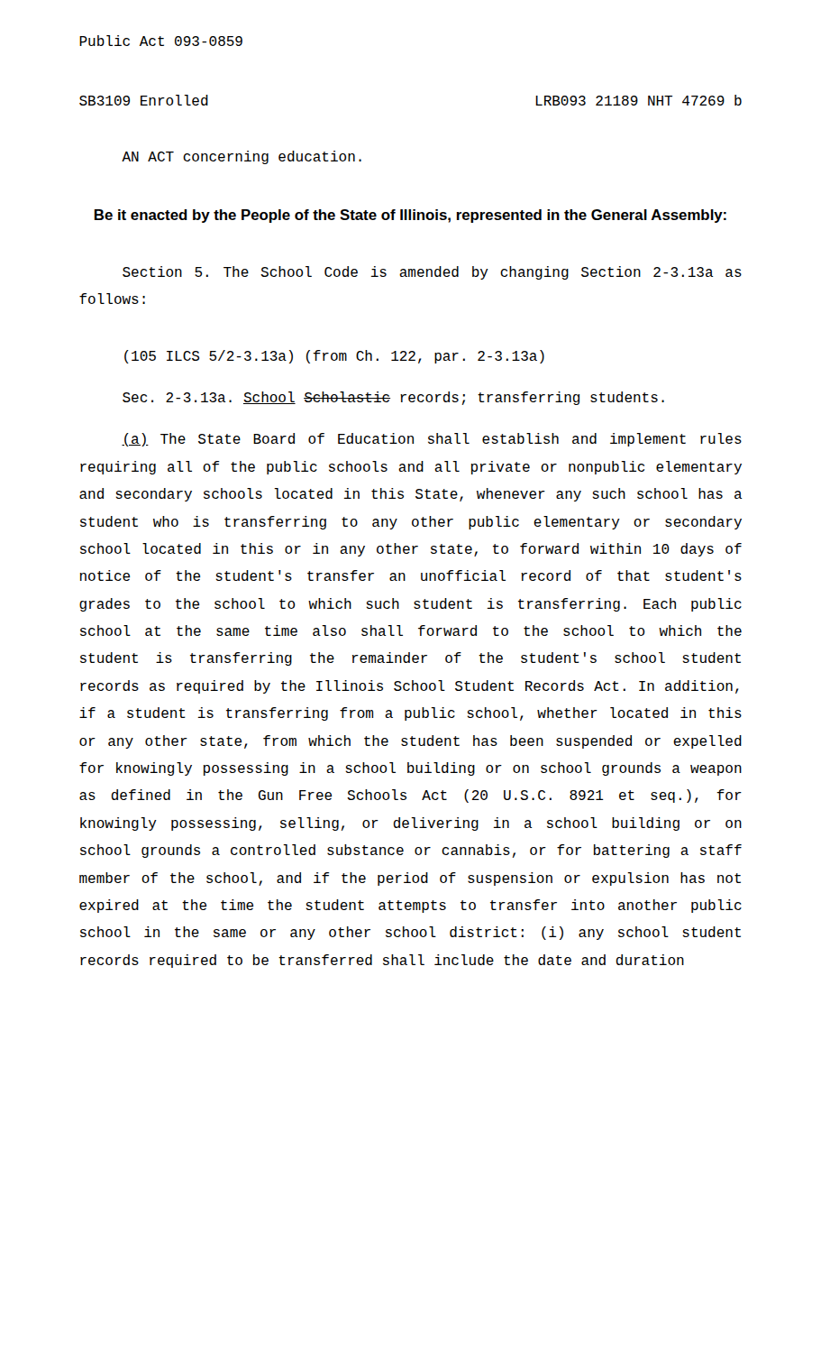Public Act 093-0859
SB3109 Enrolled LRB093 21189 NHT 47269 b
AN ACT concerning education.
Be it enacted by the People of the State of Illinois, represented in the General Assembly:
Section 5. The School Code is amended by changing Section 2-3.13a as follows:
(105 ILCS 5/2-3.13a) (from Ch. 122, par. 2-3.13a)
Sec. 2-3.13a. School Scholastic records; transferring students.
(a) The State Board of Education shall establish and implement rules requiring all of the public schools and all private or nonpublic elementary and secondary schools located in this State, whenever any such school has a student who is transferring to any other public elementary or secondary school located in this or in any other state, to forward within 10 days of notice of the student's transfer an unofficial record of that student's grades to the school to which such student is transferring. Each public school at the same time also shall forward to the school to which the student is transferring the remainder of the student's school student records as required by the Illinois School Student Records Act. In addition, if a student is transferring from a public school, whether located in this or any other state, from which the student has been suspended or expelled for knowingly possessing in a school building or on school grounds a weapon as defined in the Gun Free Schools Act (20 U.S.C. 8921 et seq.), for knowingly possessing, selling, or delivering in a school building or on school grounds a controlled substance or cannabis, or for battering a staff member of the school, and if the period of suspension or expulsion has not expired at the time the student attempts to transfer into another public school in the same or any other school district: (i) any school student records required to be transferred shall include the date and duration